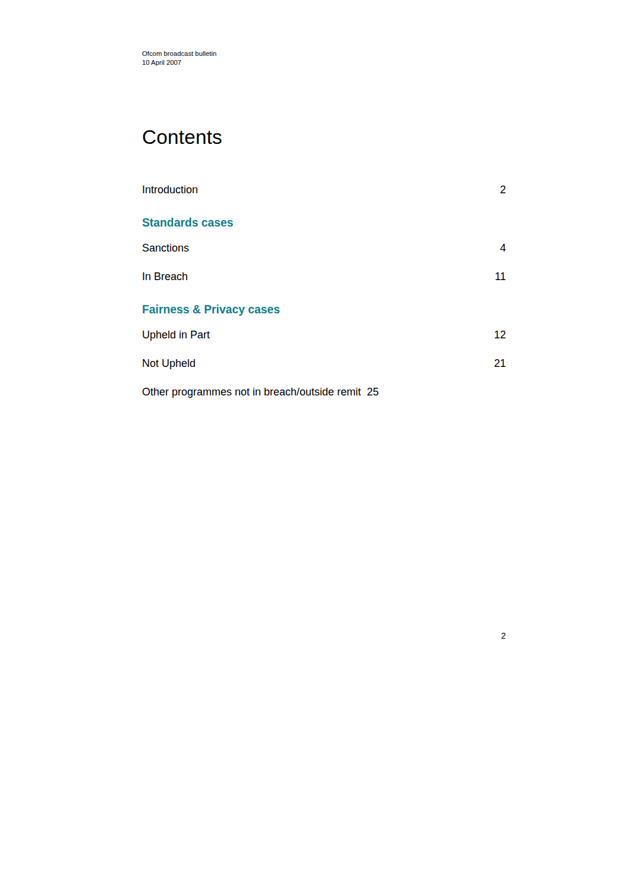Ofcom broadcast bulletin
10 April 2007
Contents
Introduction 2
Standards cases
Sanctions 4
In Breach 11
Fairness & Privacy cases
Upheld in Part 12
Not Upheld 21
Other programmes not in breach/outside remit 25
2